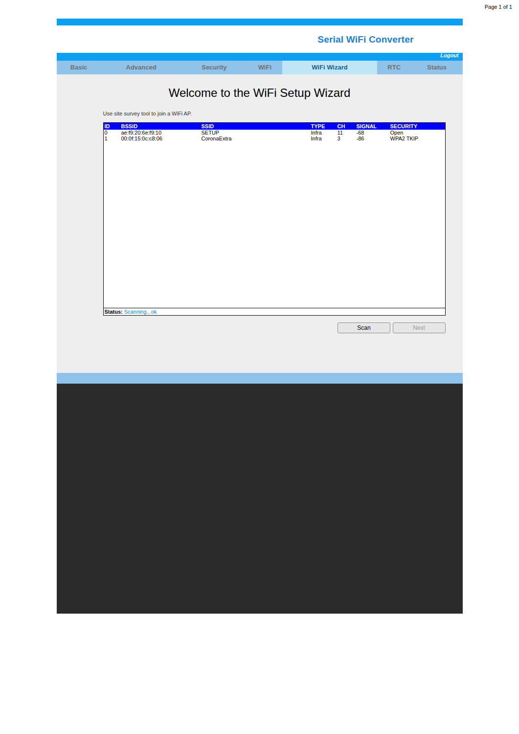Page 1 of 1
Serial WiFi Converter
Logout
| Basic | Advanced | Security | WiFi | WiFi Wizard | RTC | Status |
Welcome to the WiFi Setup Wizard
Use site survey tool to join a WiFi AP.
| ID | BSSID | SSID | TYPE | CH | SIGNAL | SECURITY |
| --- | --- | --- | --- | --- | --- | --- |
| 0 | ae:f9:20:6e:f9:10 | SETUP | Infra | 11 | -68 | Open |
| 1 | 00:0f:15:0c:c8:06 | CoronaExtra | Infra | 3 | -86 | WPA2 TKIP |
Status: Scanning...ok
Scan Next